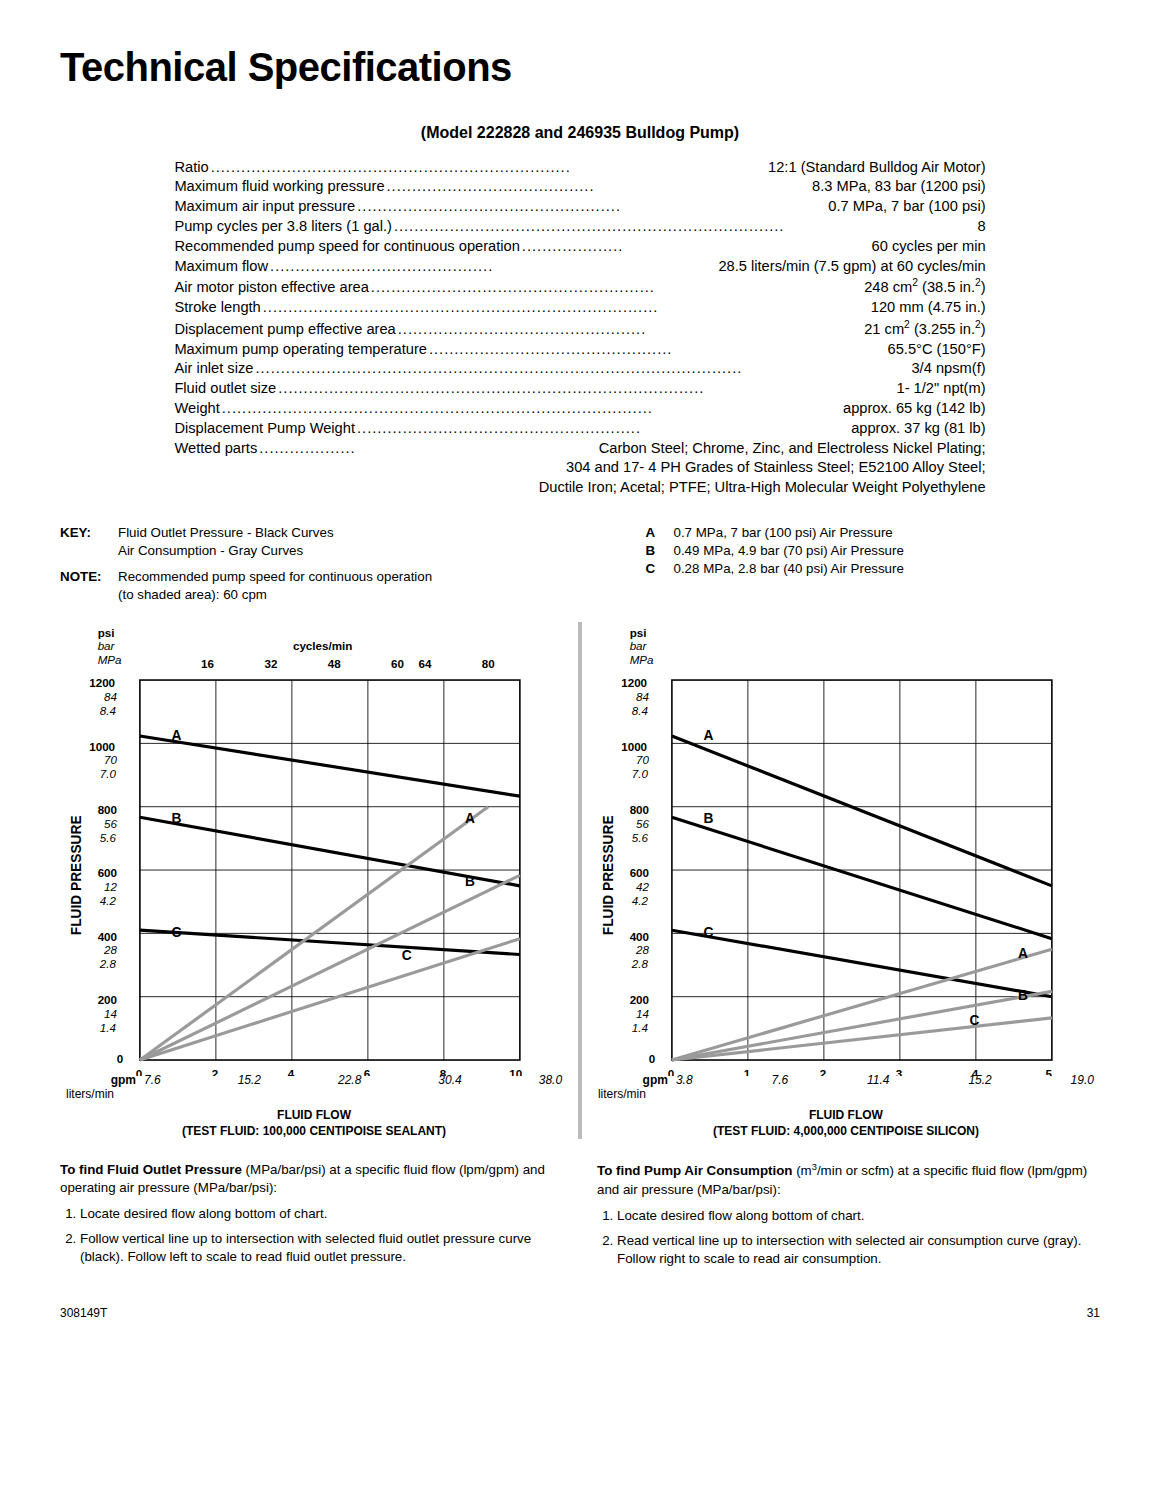Technical Specifications
(Model 222828 and 246935 Bulldog Pump)
Ratio ....................................................................... 12:1 (Standard Bulldog Air Motor)
Maximum fluid working pressure ......................................... 8.3 MPa, 83 bar (1200 psi)
Maximum air input pressure .................................................... 0.7 MPa, 7 bar (100 psi)
Pump cycles per 3.8 liters (1 gal.) ............................................................................. 8
Recommended pump speed for continuous operation .................... 60 cycles per min
Maximum flow ............................................ 28.5 liters/min (7.5 gpm) at 60 cycles/min
Air motor piston effective area ........................................................ 248 cm2 (38.5 in.2)
Stroke length .............................................................................. 120 mm (4.75 in.)
Displacement pump effective area ................................................. 21 cm2 (3.255 in.2)
Maximum pump operating temperature ................................................ 65.5°C (150°F)
Air inlet size ................................................................................................ 3/4 npsm(f)
Fluid outlet size .................................................................................... 1- 1/2" npt(m)
Weight ..................................................................................... approx. 65 kg (142 lb)
Displacement Pump Weight ........................................................ approx. 37 kg (81 lb)
Wetted parts ................... Carbon Steel; Chrome, Zinc, and Electroless Nickel Plating;
304 and 17- 4 PH Grades of Stainless Steel; E52100 Alloy Steel;
Ductile Iron; Acetal; PTFE; Ultra-High Molecular Weight Polyethylene
KEY: Fluid Outlet Pressure - Black Curves
Air Consumption - Gray Curves
NOTE: Recommended pump speed for continuous operation
(to shaded area): 60 cpm
A 0.7 MPa, 7 bar (100 psi) Air Pressure
B 0.49 MPa, 4.9 bar (70 psi) Air Pressure
C 0.28 MPa, 2.8 bar (40 psi) Air Pressure
psi bar MPa cycles/min 16 32 48 60 64 80 1200 84 8.4 1000 70 7.0 800 56 5.6 600 12 4.2 400 28 2.8 200 14 1.4 0 FLUID PRESSURE A B C A B C 0 2 4 6 8 10
gpm
7.615.222.830.438.0
liters/min
FLUID FLOW
(TEST FLUID: 100,000 CENTIPOISE SEALANT)
psi bar MPa 1200 84 8.4 1000 70 7.0 800 56 5.6 600 42 4.2 400 28 2.8 200 14 1.4 0 FLUID PRESSURE A B C A B C 0 1 2 3 4 5
gpm
3.87.611.415.219.0
liters/min
FLUID FLOW
(TEST FLUID: 4,000,000 CENTIPOISE SILICON)
To find Fluid Outlet Pressure (MPa/bar/psi) at a specific fluid flow (lpm/gpm) and operating air pressure (MPa/bar/psi):
Locate desired flow along bottom of chart.
Follow vertical line up to intersection with selected fluid outlet pressure curve (black). Follow left to scale to read fluid outlet pressure.
To find Pump Air Consumption (m3/min or scfm) at a specific fluid flow (lpm/gpm) and air pressure (MPa/bar/psi):
Locate desired flow along bottom of chart.
Read vertical line up to intersection with selected air consumption curve (gray). Follow right to scale to read air consumption.
308149T 31